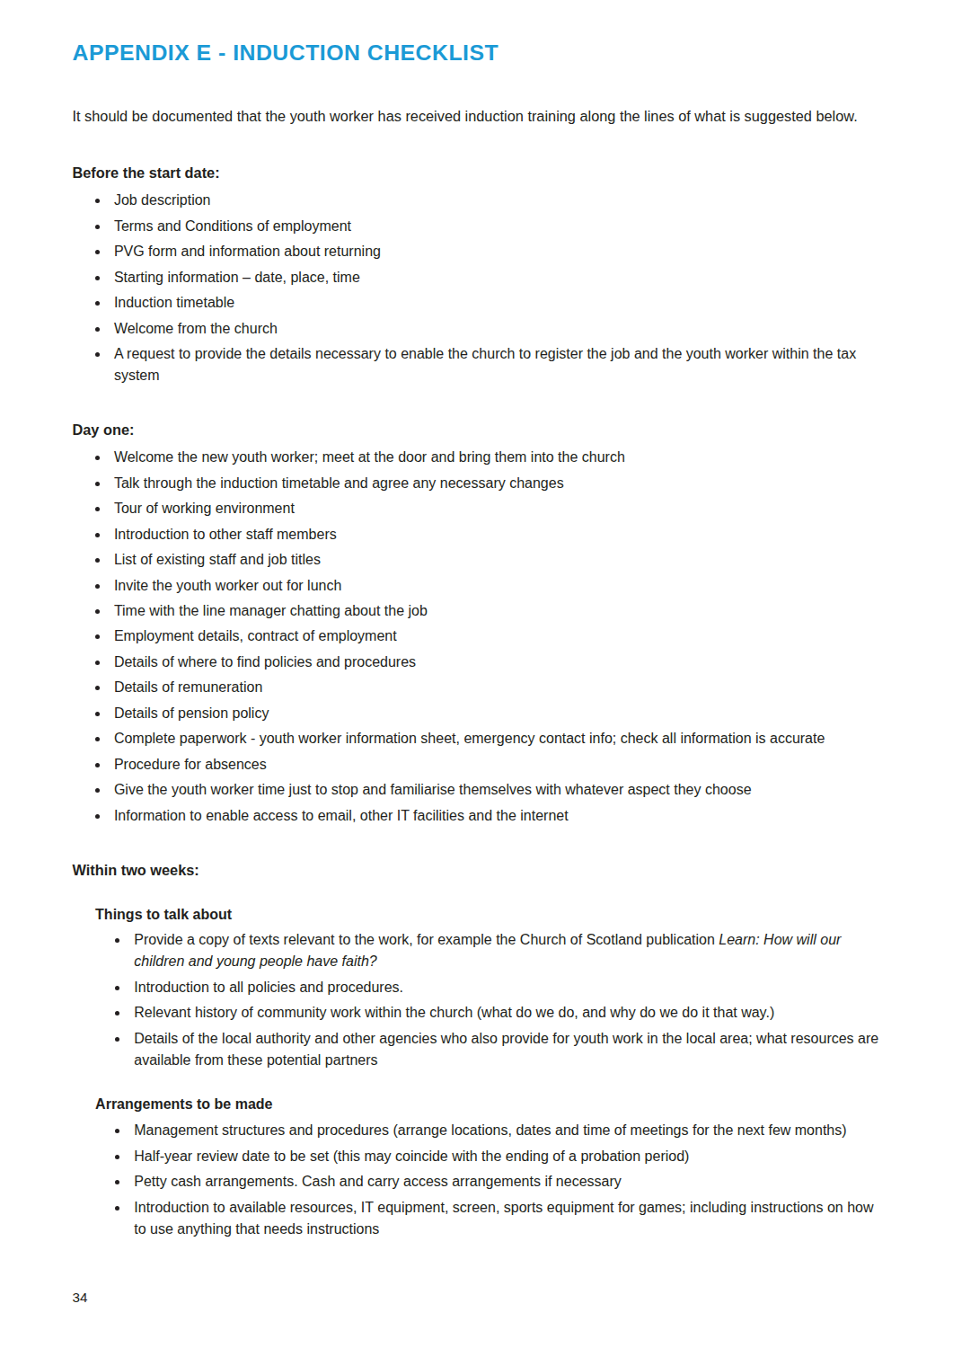APPENDIX E - INDUCTION CHECKLIST
It should be documented that the youth worker has received induction training along the lines of what is suggested below.
Before the start date:
Job description
Terms and Conditions of employment
PVG form and information about returning
Starting information – date, place, time
Induction timetable
Welcome from the church
A request to provide the details necessary to enable the church to register the job and the youth worker within the tax system
Day one:
Welcome the new youth worker; meet at the door and bring them into the church
Talk through the induction timetable and agree any necessary changes
Tour of working environment
Introduction to other staff members
List of existing staff and job titles
Invite the youth worker out for lunch
Time with the line manager chatting about the job
Employment details, contract of employment
Details of where to find policies and procedures
Details of remuneration
Details of pension policy
Complete paperwork - youth worker information sheet, emergency contact info; check all information is accurate
Procedure for absences
Give the youth worker time just to stop and familiarise themselves with whatever aspect they choose
Information to enable access to email, other IT facilities and the internet
Within two weeks:
Things to talk about
Provide a copy of texts relevant to the work, for example the Church of Scotland publication Learn: How will our children and young people have faith?
Introduction to all policies and procedures.
Relevant history of community work within the church (what do we do, and why do we do it that way.)
Details of the local authority and other agencies who also provide for youth work in the local area; what resources are available from these potential partners
Arrangements to be made
Management structures and procedures (arrange locations, dates and time of meetings for the next few months)
Half-year review date to be set (this may coincide with the ending of a probation period)
Petty cash arrangements. Cash and carry access arrangements if necessary
Introduction to available resources, IT equipment, screen, sports equipment for games; including instructions on how to use anything that needs instructions
34